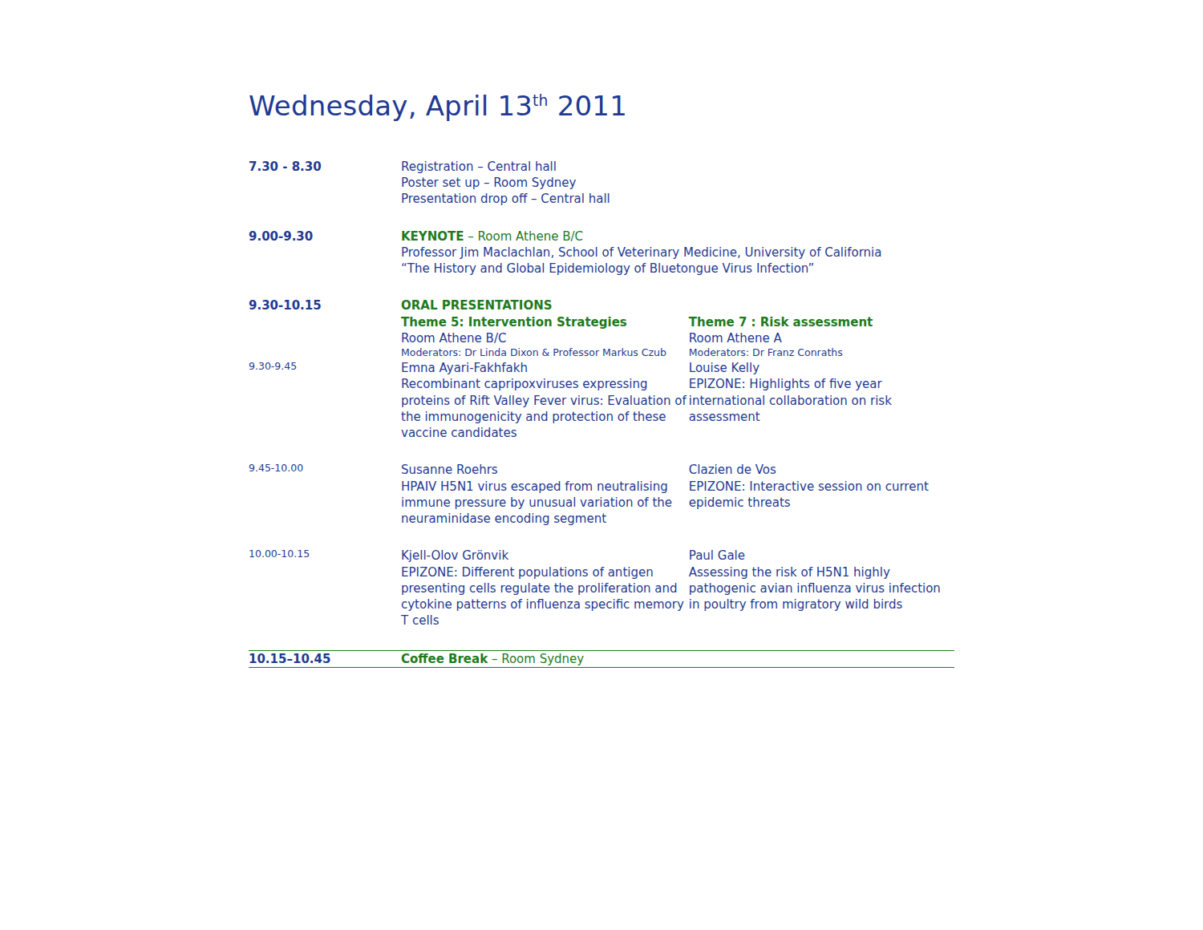Wednesday, April 13th 2011
| 7.30 - 8.30 | Registration – Central hall Poster set up – Room Sydney Presentation drop off – Central hall |
| 9.00-9.30 | KEYNOTE – Room Athene B/C Professor Jim Maclachlan, School of Veterinary Medicine, University of California “The History and Global Epidemiology of Bluetongue Virus Infection” |
| 9.30-10.15 | ORAL PRESENTATIONS / Theme 5: Intervention Strategies Room Athene B/C Moderators: Dr Linda Dixon & Professor Markus Czub / Theme 7 : Risk assessment Room Athene A Moderators: Dr Franz Conraths / |
| 9.30-9.45 | / Emna Ayari-Fakhfakh Recombinant capripoxviruses expressing proteins of Rift Valley Fever virus: Evaluation of the immunogenicity and protection of these vaccine candidates / Louise Kelly EPIZONE: Highlights of five year international collaboration on risk assessment / |
| 9.45-10.00 | / Susanne Roehrs HPAIV H5N1 virus escaped from neutralising immune pressure by unusual variation of the neuraminidase encoding segment / Clazien de Vos EPIZONE: Interactive session on current epidemic threats / |
| 10.00-10.15 | / Kjell-Olov Grönvik EPIZONE: Different populations of antigen presenting cells regulate the proliferation and cytokine patterns of influenza specific memory T cells / Paul Gale Assessing the risk of H5N1 highly pathogenic avian influenza virus infection in poultry from migratory wild birds / |
| 10.15–10.45 | Coffee Break – Room Sydney |